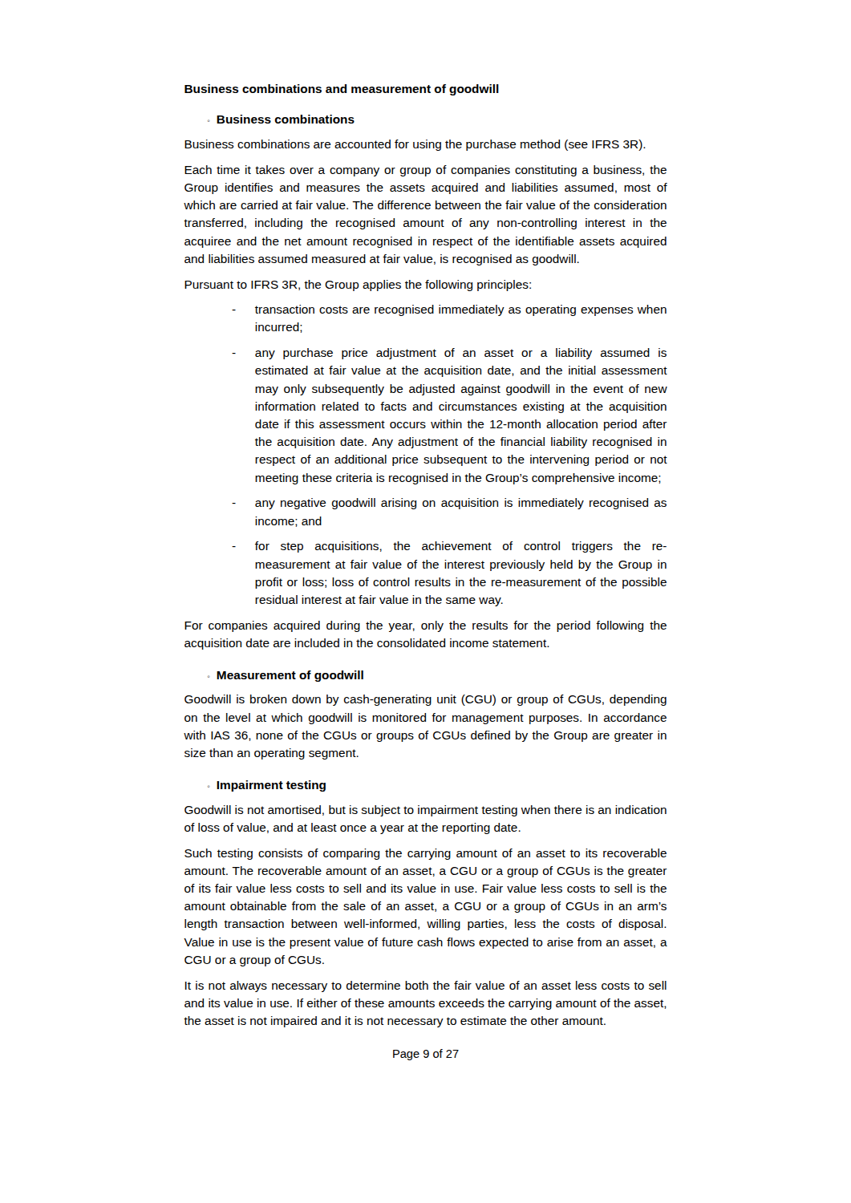Business combinations and measurement of goodwill
◦ Business combinations
Business combinations are accounted for using the purchase method (see IFRS 3R).
Each time it takes over a company or group of companies constituting a business, the Group identifies and measures the assets acquired and liabilities assumed, most of which are carried at fair value. The difference between the fair value of the consideration transferred, including the recognised amount of any non-controlling interest in the acquiree and the net amount recognised in respect of the identifiable assets acquired and liabilities assumed measured at fair value, is recognised as goodwill.
Pursuant to IFRS 3R, the Group applies the following principles:
- transaction costs are recognised immediately as operating expenses when incurred;
- any purchase price adjustment of an asset or a liability assumed is estimated at fair value at the acquisition date, and the initial assessment may only subsequently be adjusted against goodwill in the event of new information related to facts and circumstances existing at the acquisition date if this assessment occurs within the 12-month allocation period after the acquisition date. Any adjustment of the financial liability recognised in respect of an additional price subsequent to the intervening period or not meeting these criteria is recognised in the Group’s comprehensive income;
- any negative goodwill arising on acquisition is immediately recognised as income; and
- for step acquisitions, the achievement of control triggers the re-measurement at fair value of the interest previously held by the Group in profit or loss; loss of control results in the re-measurement of the possible residual interest at fair value in the same way.
For companies acquired during the year, only the results for the period following the acquisition date are included in the consolidated income statement.
◦ Measurement of goodwill
Goodwill is broken down by cash-generating unit (CGU) or group of CGUs, depending on the level at which goodwill is monitored for management purposes. In accordance with IAS 36, none of the CGUs or groups of CGUs defined by the Group are greater in size than an operating segment.
◦ Impairment testing
Goodwill is not amortised, but is subject to impairment testing when there is an indication of loss of value, and at least once a year at the reporting date.
Such testing consists of comparing the carrying amount of an asset to its recoverable amount. The recoverable amount of an asset, a CGU or a group of CGUs is the greater of its fair value less costs to sell and its value in use. Fair value less costs to sell is the amount obtainable from the sale of an asset, a CGU or a group of CGUs in an arm’s length transaction between well-informed, willing parties, less the costs of disposal. Value in use is the present value of future cash flows expected to arise from an asset, a CGU or a group of CGUs.
It is not always necessary to determine both the fair value of an asset less costs to sell and its value in use. If either of these amounts exceeds the carrying amount of the asset, the asset is not impaired and it is not necessary to estimate the other amount.
Page 9 of 27